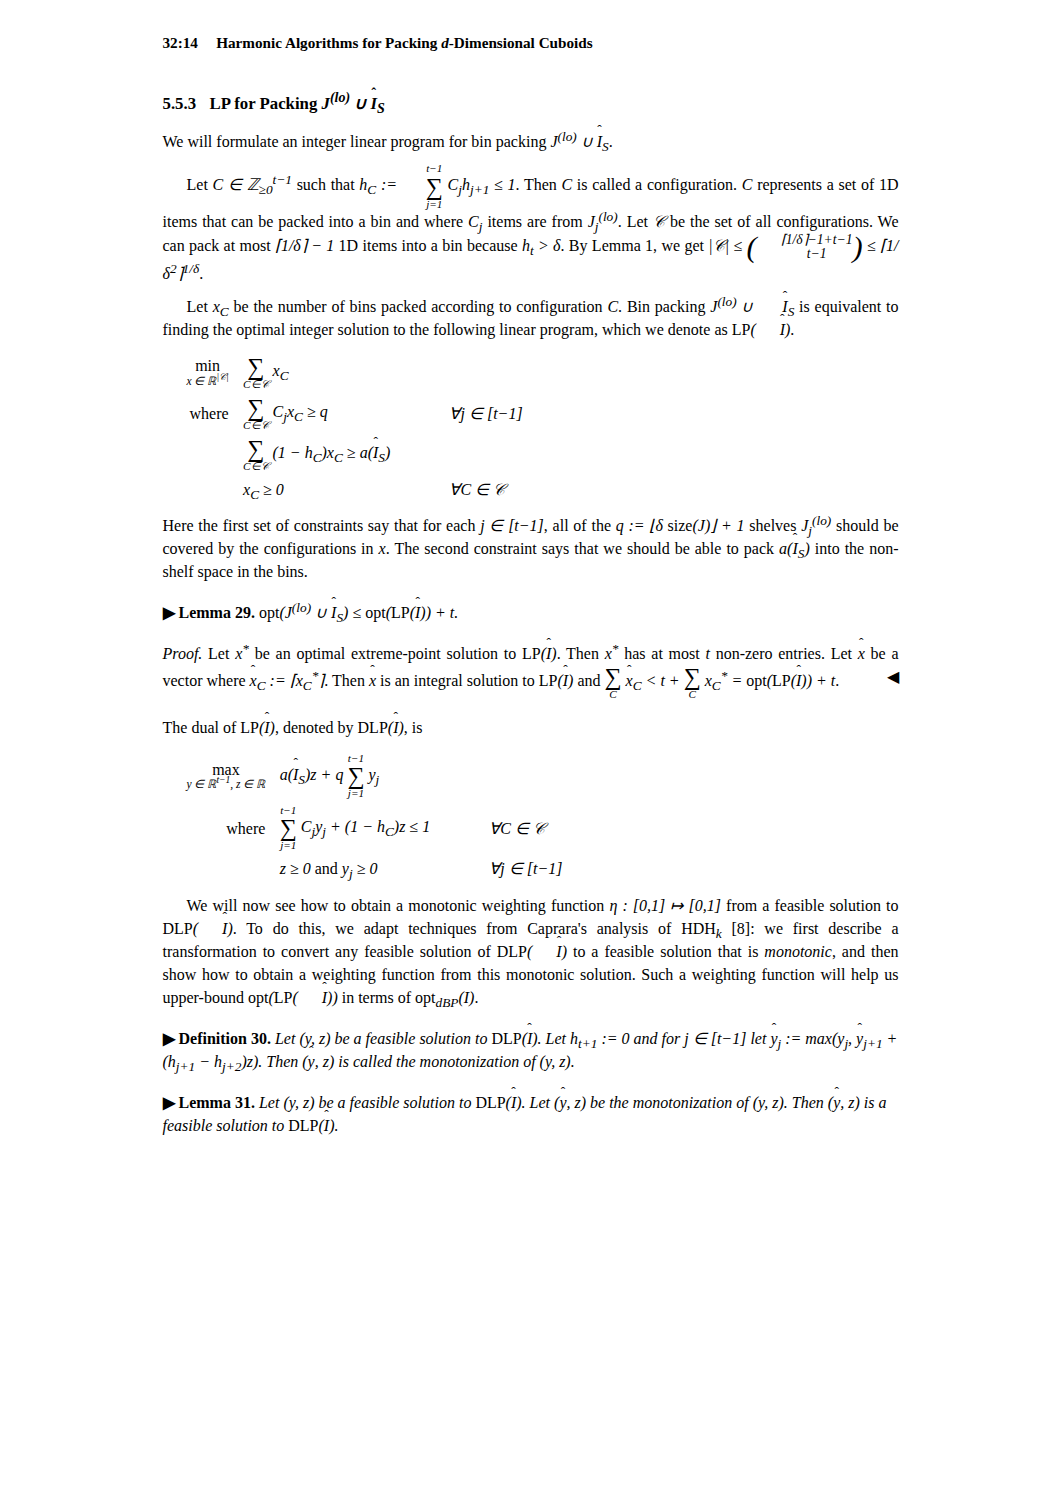32:14 Harmonic Algorithms for Packing d-Dimensional Cuboids
5.5.3 LP for Packing J(lo) ∪ ̂IS
We will formulate an integer linear program for bin packing J(lo) ∪ ̂IS.
Let C ∈ ℤ≥0t−1 such that hC := t−1∑j=1 Cjhj+1 ≤ 1. Then C is called a configuration. C represents a set of 1D items that can be packed into a bin and where Cj items are from Jj(lo). Let 𝒞 be the set of all configurations. We can pack at most 1/δ − 1 1D items into a bin because ht > δ. By Lemma 1, we get |𝒞| ≤ (1/δ−1+t−1 t−1) ≤ 1/δ21/δ.
Let xC be the number of bins packed according to configuration C. Bin packing J(lo) ∪ ̂IS is equivalent to finding the optimal integer solution to the following linear program, which we denote as LP(̂I).
| min x ∈ ℝ /𝒞/ | ∑ C∈𝒞 x C | |
| where | ∑ C∈𝒞 C j x C ≥ q | ∀j ∈ [t−1] |
| | ∑ C∈𝒞 (1 − h C )x C ≥ a( ̂ I S ) | |
| | x C ≥ 0 | ∀C ∈ 𝒞 |
Here the first set of constraints say that for each j ∈ [t−1], all of the q := δ size(J) + 1 shelves Jj(lo) should be covered by the configurations in x. The second constraint says that we should be able to pack a(̂IS) into the non-shelf space in the bins.
▶ Lemma 29. opt(J(lo) ∪ ̂IS) ≤ opt(LP(̂I)) + t.
Proof. Let x* be an optimal extreme-point solution to LP(̂I). Then x* has at most t non-zero entries. Let ̂x be a vector where ̂xC := xC*. Then ̂x is an integral solution to LP(̂I) and ∑C ̂xC < t + ∑C xC* = opt(LP(̂I)) + t. ◀
The dual of LP(̂I), denoted by DLP(̂I), is
| max y ∈ ℝ t−1 , z ∈ ℝ | a( ̂ I S )z + q t−1 ∑ j=1 y j | |
| where | t−1 ∑ j=1 C j y j + (1 − h C )z ≤ 1 | ∀C ∈ 𝒞 |
| | z ≥ 0 and y j ≥ 0 | ∀j ∈ [t−1] |
We will now see how to obtain a monotonic weighting function η : [0,1] ↦ [0,1] from a feasible solution to DLP(̂I). To do this, we adapt techniques from Caprara's analysis of HDHk [8]: we first describe a transformation to convert any feasible solution of DLP(̂I) to a feasible solution that is monotonic, and then show how to obtain a weighting function from this monotonic solution. Such a weighting function will help us upper-bound opt(LP(̂I)) in terms of optdBP(I).
▶ Definition 30. Let (y, z) be a feasible solution to DLP(̂I). Let ht+1 := 0 and for j ∈ [t−1] let ̂yj := max(yj, ̂yj+1 + (hj+1 − hj+2)z). Then (̂y, z) is called the monotonization of (y, z).
▶ Lemma 31. Let (y, z) be a feasible solution to DLP(̂I). Let (̂y, z) be the monotonization of (y, z). Then (̂y, z) is a feasible solution to DLP(̂I).